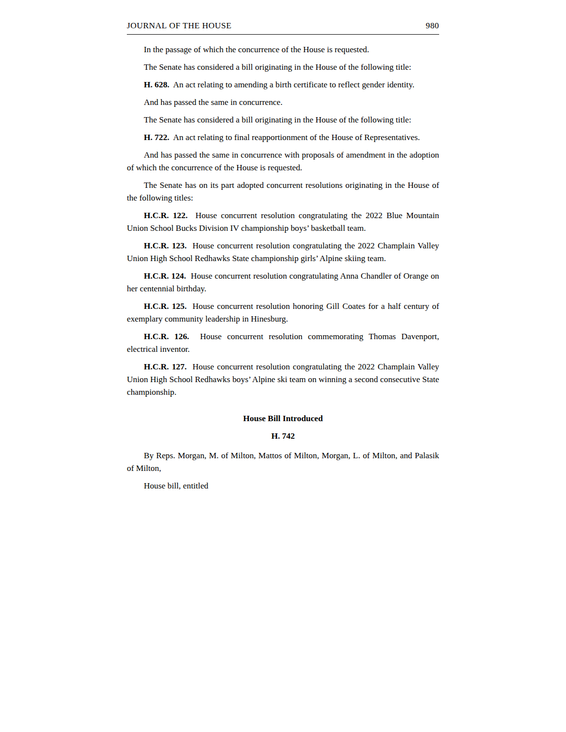JOURNAL OF THE HOUSE 980
In the passage of which the concurrence of the House is requested.
The Senate has considered a bill originating in the House of the following title:
H. 628. An act relating to amending a birth certificate to reflect gender identity.
And has passed the same in concurrence.
The Senate has considered a bill originating in the House of the following title:
H. 722. An act relating to final reapportionment of the House of Representatives.
And has passed the same in concurrence with proposals of amendment in the adoption of which the concurrence of the House is requested.
The Senate has on its part adopted concurrent resolutions originating in the House of the following titles:
H.C.R. 122. House concurrent resolution congratulating the 2022 Blue Mountain Union School Bucks Division IV championship boys’ basketball team.
H.C.R. 123. House concurrent resolution congratulating the 2022 Champlain Valley Union High School Redhawks State championship girls’ Alpine skiing team.
H.C.R. 124. House concurrent resolution congratulating Anna Chandler of Orange on her centennial birthday.
H.C.R. 125. House concurrent resolution honoring Gill Coates for a half century of exemplary community leadership in Hinesburg.
H.C.R. 126. House concurrent resolution commemorating Thomas Davenport, electrical inventor.
H.C.R. 127. House concurrent resolution congratulating the 2022 Champlain Valley Union High School Redhawks boys’ Alpine ski team on winning a second consecutive State championship.
House Bill Introduced
H. 742
By Reps. Morgan, M. of Milton, Mattos of Milton, Morgan, L. of Milton, and Palasik of Milton,
House bill, entitled